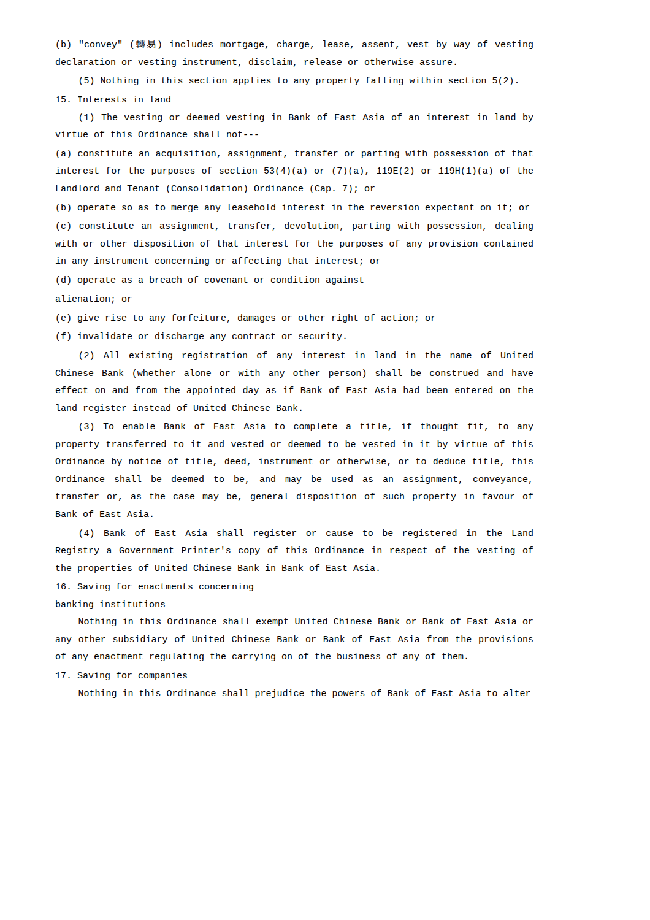(b) "convey" (轉易) includes mortgage, charge, lease, assent, vest by way of vesting declaration or vesting instrument, disclaim, release or otherwise assure.
(5) Nothing in this section applies to any property falling within section 5(2).
15. Interests in land
(1) The vesting or deemed vesting in Bank of East Asia of an interest in land by virtue of this Ordinance shall not---
(a) constitute an acquisition, assignment, transfer or parting with possession of that interest for the purposes of section 53(4)(a) or (7)(a), 119E(2) or 119H(1)(a) of the Landlord and Tenant (Consolidation) Ordinance (Cap. 7); or
(b) operate so as to merge any leasehold interest in the reversion expectant on it; or
(c) constitute an assignment, transfer, devolution, parting with possession, dealing with or other disposition of that interest for the purposes of any provision contained in any instrument concerning or affecting that interest; or
(d) operate as a breach of covenant or condition against
alienation; or
(e) give rise to any forfeiture, damages or other right of action; or
(f) invalidate or discharge any contract or security.
(2) All existing registration of any interest in land in the name of United Chinese Bank (whether alone or with any other person) shall be construed and have effect on and from the appointed day as if Bank of East Asia had been entered on the land register instead of United Chinese Bank.
(3) To enable Bank of East Asia to complete a title, if thought fit, to any property transferred to it and vested or deemed to be vested in it by virtue of this Ordinance by notice of title, deed, instrument or otherwise, or to deduce title, this Ordinance shall be deemed to be, and may be used as an assignment, conveyance, transfer or, as the case may be, general disposition of such property in favour of Bank of East Asia.
(4) Bank of East Asia shall register or cause to be registered in the Land Registry a Government Printer's copy of this Ordinance in respect of the vesting of the properties of United Chinese Bank in Bank of East Asia.
16. Saving for enactments concerning
banking institutions
Nothing in this Ordinance shall exempt United Chinese Bank or Bank of East Asia or any other subsidiary of United Chinese Bank or Bank of East Asia from the provisions of any enactment regulating the carrying on of the business of any of them.
17. Saving for companies
Nothing in this Ordinance shall prejudice the powers of Bank of East Asia to alter